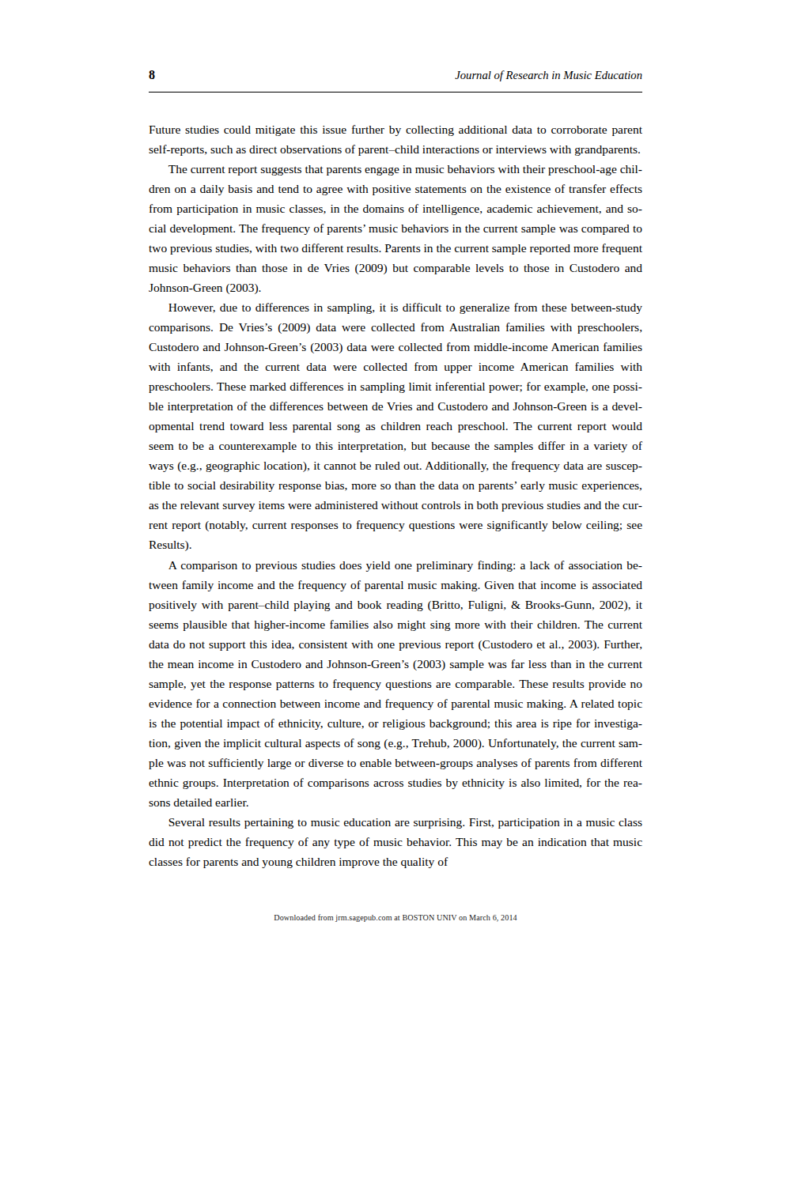8 Journal of Research in Music Education
Future studies could mitigate this issue further by collecting additional data to corroborate parent self-reports, such as direct observations of parent–child interactions or interviews with grandparents.
The current report suggests that parents engage in music behaviors with their preschool-age children on a daily basis and tend to agree with positive statements on the existence of transfer effects from participation in music classes, in the domains of intelligence, academic achievement, and social development. The frequency of parents’ music behaviors in the current sample was compared to two previous studies, with two different results. Parents in the current sample reported more frequent music behaviors than those in de Vries (2009) but comparable levels to those in Custodero and Johnson-Green (2003).
However, due to differences in sampling, it is difficult to generalize from these between-study comparisons. De Vries’s (2009) data were collected from Australian families with preschoolers, Custodero and Johnson-Green’s (2003) data were collected from middle-income American families with infants, and the current data were collected from upper income American families with preschoolers. These marked differences in sampling limit inferential power; for example, one possible interpretation of the differences between de Vries and Custodero and Johnson-Green is a developmental trend toward less parental song as children reach preschool. The current report would seem to be a counterexample to this interpretation, but because the samples differ in a variety of ways (e.g., geographic location), it cannot be ruled out. Additionally, the frequency data are susceptible to social desirability response bias, more so than the data on parents’ early music experiences, as the relevant survey items were administered without controls in both previous studies and the current report (notably, current responses to frequency questions were significantly below ceiling; see Results).
A comparison to previous studies does yield one preliminary finding: a lack of association between family income and the frequency of parental music making. Given that income is associated positively with parent–child playing and book reading (Britto, Fuligni, & Brooks-Gunn, 2002), it seems plausible that higher-income families also might sing more with their children. The current data do not support this idea, consistent with one previous report (Custodero et al., 2003). Further, the mean income in Custodero and Johnson-Green’s (2003) sample was far less than in the current sample, yet the response patterns to frequency questions are comparable. These results provide no evidence for a connection between income and frequency of parental music making. A related topic is the potential impact of ethnicity, culture, or religious background; this area is ripe for investigation, given the implicit cultural aspects of song (e.g., Trehub, 2000). Unfortunately, the current sample was not sufficiently large or diverse to enable between-groups analyses of parents from different ethnic groups. Interpretation of comparisons across studies by ethnicity is also limited, for the reasons detailed earlier.
Several results pertaining to music education are surprising. First, participation in a music class did not predict the frequency of any type of music behavior. This may be an indication that music classes for parents and young children improve the quality of
Downloaded from jrm.sagepub.com at BOSTON UNIV on March 6, 2014